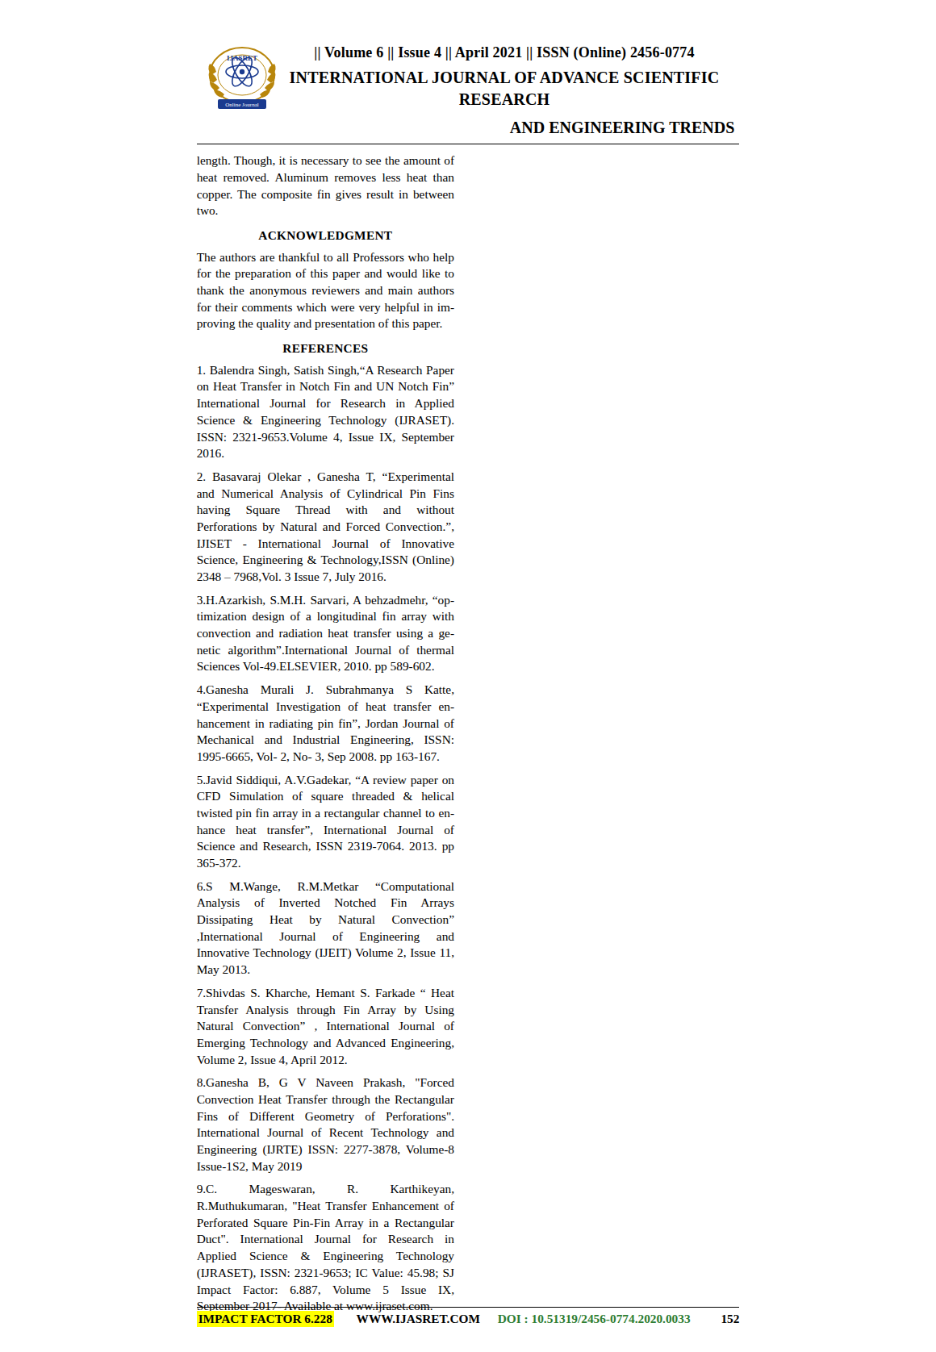IJASRET Online Journal
|| Volume 6 || Issue 4 || April 2021 || ISSN (Online) 2456-0774
INTERNATIONAL JOURNAL OF ADVANCE SCIENTIFIC RESEARCH
AND ENGINEERING TRENDS
length. Though, it is necessary to see the amount of heat removed. Aluminum removes less heat than copper. The composite fin gives result in between two.
Acknowledgment
The authors are thankful to all Professors who help for the preparation of this paper and would like to thank the anonymous reviewers and main authors for their comments which were very helpful in improving the quality and presentation of this paper.
References
1. Balendra Singh, Satish Singh,“A Research Paper on Heat Transfer in Notch Fin and UN Notch Fin” International Journal for Research in Applied Science & Engineering Technology (IJRASET). ISSN: 2321-9653.Volume 4, Issue IX, September 2016.
2. Basavaraj Olekar , Ganesha T, “Experimental and Numerical Analysis of Cylindrical Pin Fins having Square Thread with and without Perforations by Natural and Forced Convection.”, IJISET - International Journal of Innovative Science, Engineering & Technology,ISSN (Online) 2348 – 7968,Vol. 3 Issue 7, July 2016.
3.H.Azarkish, S.M.H. Sarvari, A behzadmehr, “optimization design of a longitudinal fin array with convection and radiation heat transfer using a genetic algorithm”.International Journal of thermal Sciences Vol-49.ELSEVIER, 2010. pp 589-602.
4.Ganesha Murali J. Subrahmanya S Katte, “Experimental Investigation of heat transfer enhancement in radiating pin fin”, Jordan Journal of Mechanical and Industrial Engineering, ISSN: 1995-6665, Vol- 2, No- 3, Sep 2008. pp 163-167.
5.Javid Siddiqui, A.V.Gadekar, “A review paper on CFD Simulation of square threaded & helical twisted pin fin array in a rectangular channel to enhance heat transfer”, International Journal of Science and Research, ISSN 2319-7064. 2013. pp 365-372.
6.S M.Wange, R.M.Metkar “Computational Analysis of Inverted Notched Fin Arrays Dissipating Heat by Natural Convection” ,International Journal of Engineering and Innovative Technology (IJEIT) Volume 2, Issue 11, May 2013.
7.Shivdas S. Kharche, Hemant S. Farkade “ Heat Transfer Analysis through Fin Array by Using Natural Convection” , International Journal of Emerging Technology and Advanced Engineering, Volume 2, Issue 4, April 2012.
8.Ganesha B, G V Naveen Prakash, "Forced Convection Heat Transfer through the Rectangular Fins of Different Geometry of Perforations". International Journal of Recent Technology and Engineering (IJRTE) ISSN: 2277-3878, Volume-8 Issue-1S2, May 2019
9.C. Mageswaran, R. Karthikeyan, R.Muthukumaran, "Heat Transfer Enhancement of Perforated Square Pin-Fin Array in a Rectangular Duct". International Journal for Research in Applied Science & Engineering Technology (IJRASET), ISSN: 2321-9653; IC Value: 45.98; SJ Impact Factor: 6.887, Volume 5 Issue IX, September 2017- Available at www.ijraset.com.
IMPACT FACTOR 6.228 WWW.IJASRET.COM DOI : 10.51319/2456-0774.2020.0033 152